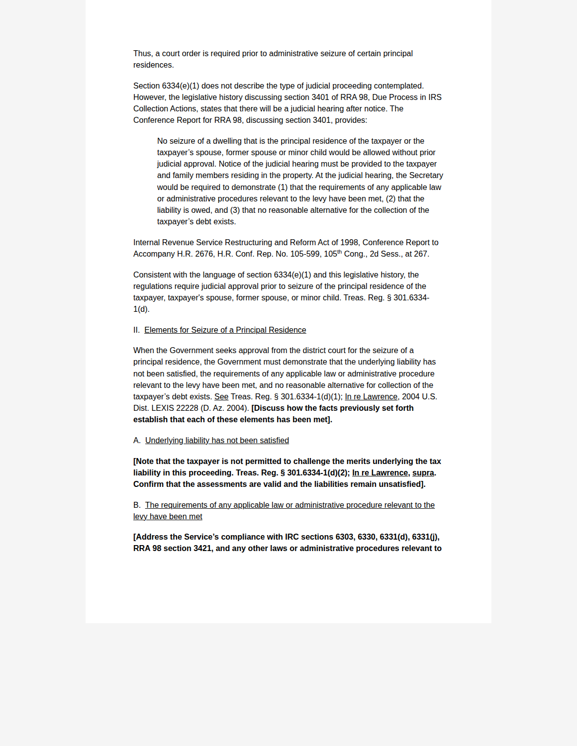Thus, a court order is required prior to administrative seizure of certain principal residences.
Section 6334(e)(1) does not describe the type of judicial proceeding contemplated. However, the legislative history discussing section 3401 of RRA 98, Due Process in IRS Collection Actions, states that there will be a judicial hearing after notice. The Conference Report for RRA 98, discussing section 3401, provides:
No seizure of a dwelling that is the principal residence of the taxpayer or the taxpayer’s spouse, former spouse or minor child would be allowed without prior judicial approval. Notice of the judicial hearing must be provided to the taxpayer and family members residing in the property. At the judicial hearing, the Secretary would be required to demonstrate (1) that the requirements of any applicable law or administrative procedures relevant to the levy have been met, (2) that the liability is owed, and (3) that no reasonable alternative for the collection of the taxpayer’s debt exists.
Internal Revenue Service Restructuring and Reform Act of 1998, Conference Report to Accompany H.R. 2676, H.R. Conf. Rep. No. 105-599, 105th Cong., 2d Sess., at 267.
Consistent with the language of section 6334(e)(1) and this legislative history, the regulations require judicial approval prior to seizure of the principal residence of the taxpayer, taxpayer's spouse, former spouse, or minor child. Treas. Reg. § 301.6334-1(d).
II. Elements for Seizure of a Principal Residence
When the Government seeks approval from the district court for the seizure of a principal residence, the Government must demonstrate that the underlying liability has not been satisfied, the requirements of any applicable law or administrative procedure relevant to the levy have been met, and no reasonable alternative for collection of the taxpayer’s debt exists. See Treas. Reg. § 301.6334-1(d)(1); In re Lawrence, 2004 U.S. Dist. LEXIS 22228 (D. Az. 2004). [Discuss how the facts previously set forth establish that each of these elements has been met].
A. Underlying liability has not been satisfied
[Note that the taxpayer is not permitted to challenge the merits underlying the tax liability in this proceeding. Treas. Reg. § 301.6334-1(d)(2); In re Lawrence, supra. Confirm that the assessments are valid and the liabilities remain unsatisfied].
B. The requirements of any applicable law or administrative procedure relevant to the levy have been met
[Address the Service’s compliance with IRC sections 6303, 6330, 6331(d), 6331(j), RRA 98 section 3421, and any other laws or administrative procedures relevant to